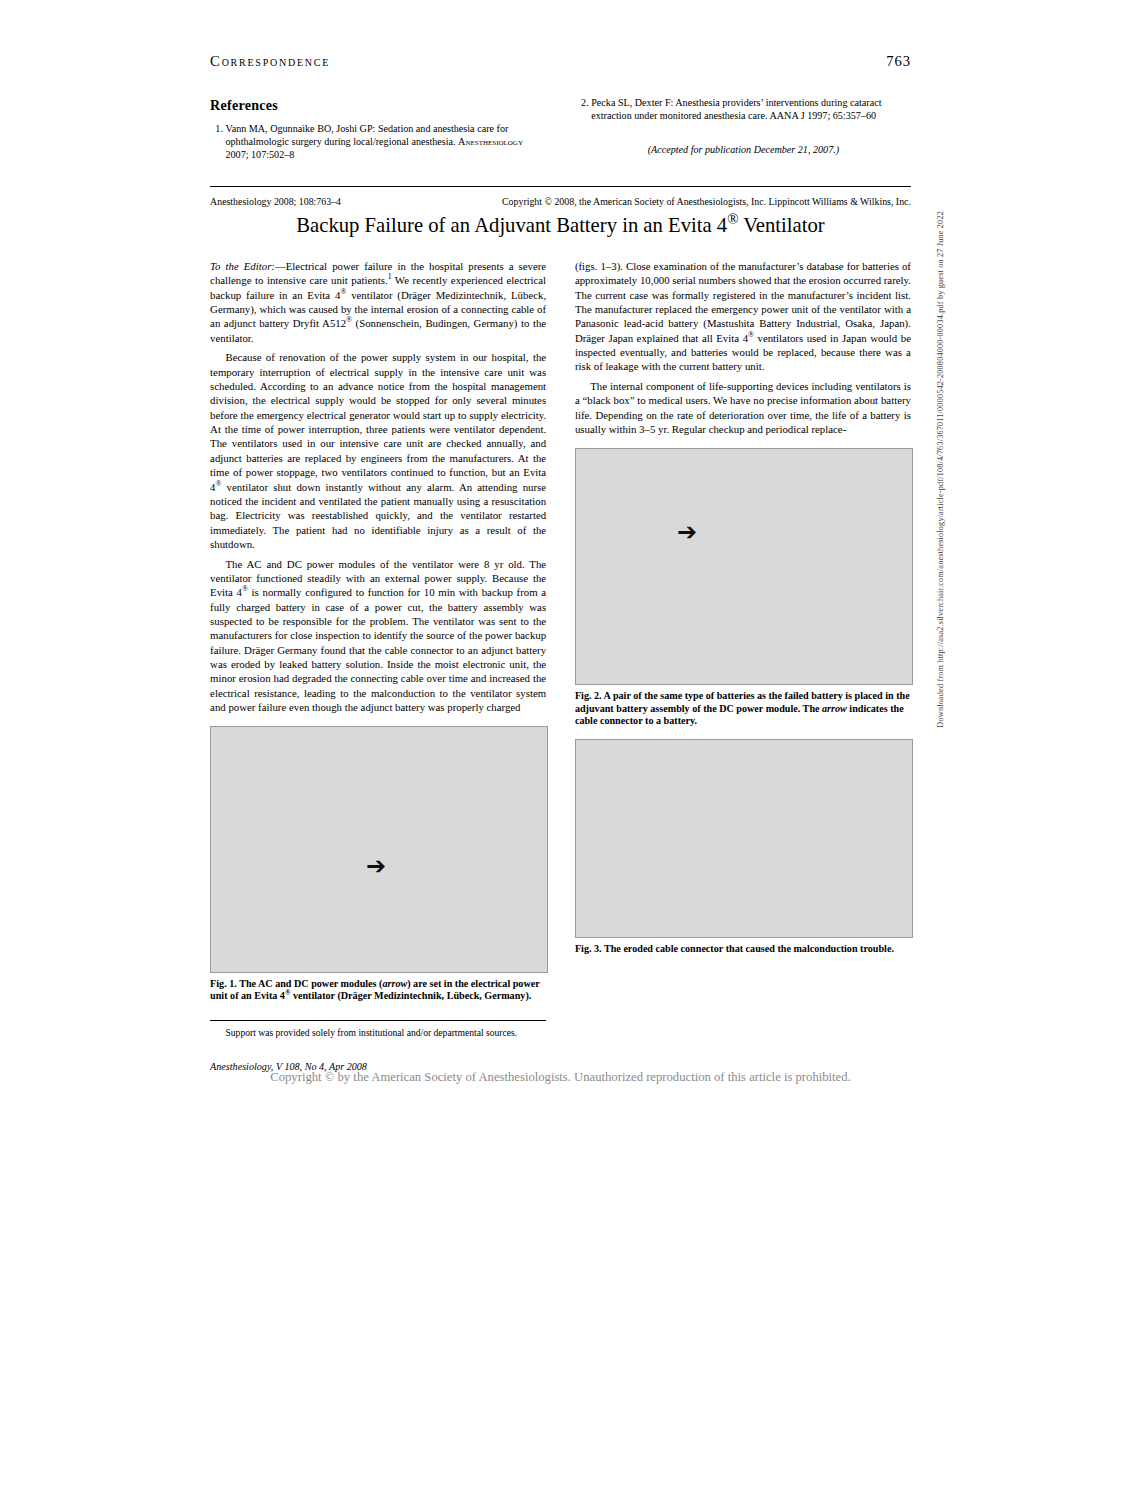Correspondence 763
References
Vann MA, Ogunnaike BO, Joshi GP: Sedation and anesthesia care for ophthalmologic surgery during local/regional anesthesia. Anesthesiology 2007; 107:502–8
Pecka SL, Dexter F: Anesthesia providers’ interventions during cataract extraction under monitored anesthesia care. AANA J 1997; 65:357–60
(Accepted for publication December 21, 2007.)
Anesthesiology 2008; 108:763–4 Copyright © 2008, the American Society of Anesthesiologists, Inc. Lippincott Williams & Wilkins, Inc.
Backup Failure of an Adjuvant Battery in an Evita 4® Ventilator
To the Editor:—Electrical power failure in the hospital presents a severe challenge to intensive care unit patients.1 We recently experienced electrical backup failure in an Evita 4® ventilator (Dräger Medizintechnik, Lübeck, Germany), which was caused by the internal erosion of a connecting cable of an adjunct battery Dryfit A512® (Sonnenschein, Budingen, Germany) to the ventilator.
Because of renovation of the power supply system in our hospital, the temporary interruption of electrical supply in the intensive care unit was scheduled. According to an advance notice from the hospital management division, the electrical supply would be stopped for only several minutes before the emergency electrical generator would start up to supply electricity. At the time of power interruption, three patients were ventilator dependent. The ventilators used in our intensive care unit are checked annually, and adjunct batteries are replaced by engineers from the manufacturers. At the time of power stoppage, two ventilators continued to function, but an Evita 4® ventilator shut down instantly without any alarm. An attending nurse noticed the incident and ventilated the patient manually using a resuscitation bag. Electricity was reestablished quickly, and the ventilator restarted immediately. The patient had no identifiable injury as a result of the shutdown.
The AC and DC power modules of the ventilator were 8 yr old. The ventilator functioned steadily with an external power supply. Because the Evita 4® is normally configured to function for 10 min with backup from a fully charged battery in case of a power cut, the battery assembly was suspected to be responsible for the problem. The ventilator was sent to the manufacturers for close inspection to identify the source of the power backup failure. Dräger Germany found that the cable connector to an adjunct battery was eroded by leaked battery solution. Inside the moist electronic unit, the minor erosion had degraded the connecting cable over time and increased the electrical resistance, leading to the malconduction to the ventilator system and power failure even though the adjunct battery was properly charged
➔
Fig. 1. The AC and DC power modules (arrow) are set in the electrical power unit of an Evita 4® ventilator (Dräger Medizintechnik, Lübeck, Germany).
Support was provided solely from institutional and/or departmental sources.
(figs. 1–3). Close examination of the manufacturer’s database for batteries of approximately 10,000 serial numbers showed that the erosion occurred rarely. The current case was formally registered in the manufacturer’s incident list. The manufacturer replaced the emergency power unit of the ventilator with a Panasonic lead-acid battery (Mastushita Battery Industrial, Osaka, Japan). Dräger Japan explained that all Evita 4® ventilators used in Japan would be inspected eventually, and batteries would be replaced, because there was a risk of leakage with the current battery unit.
The internal component of life-supporting devices including ventilators is a “black box” to medical users. We have no precise information about battery life. Depending on the rate of deterioration over time, the life of a battery is usually within 3–5 yr. Regular checkup and periodical replace-
➔
Fig. 2. A pair of the same type of batteries as the failed battery is placed in the adjuvant battery assembly of the DC power module. The arrow indicates the cable connector to a battery.
Fig. 3. The eroded cable connector that caused the malconduction trouble.
Anesthesiology, V 108, No 4, Apr 2008
Copyright © by the American Society of Anesthesiologists. Unauthorized reproduction of this article is prohibited.
Downloaded from http://asa2.silverchair.com/anesthesiology/article-pdf/108/4/763/367011/0000542-200804000-00034.pdf by guest on 27 June 2022